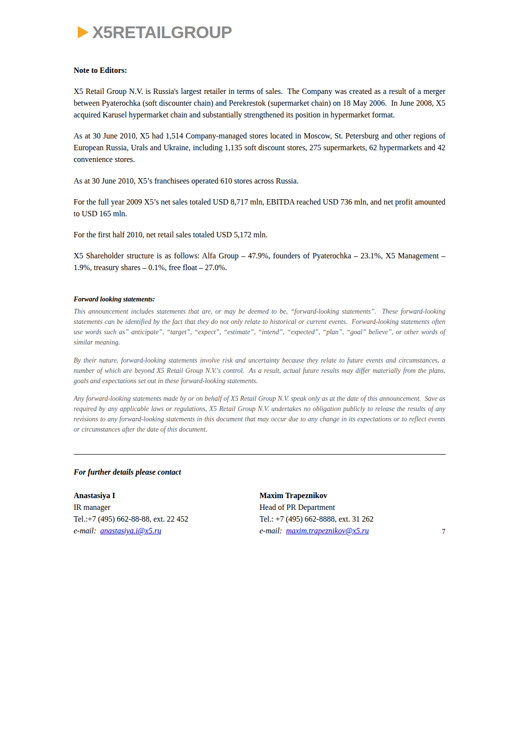X5RETAILGROUP
Note to Editors:
X5 Retail Group N.V. is Russia's largest retailer in terms of sales. The Company was created as a result of a merger between Pyaterochka (soft discounter chain) and Perekrestok (supermarket chain) on 18 May 2006. In June 2008, X5 acquired Karusel hypermarket chain and substantially strengthened its position in hypermarket format.
As at 30 June 2010, X5 had 1,514 Company-managed stores located in Moscow, St. Petersburg and other regions of European Russia, Urals and Ukraine, including 1,135 soft discount stores, 275 supermarkets, 62 hypermarkets and 42 convenience stores.
As at 30 June 2010, X5’s franchisees operated 610 stores across Russia.
For the full year 2009 X5’s net sales totaled USD 8,717 mln, EBITDA reached USD 736 mln, and net profit amounted to USD 165 mln.
For the first half 2010, net retail sales totaled USD 5,172 mln.
X5 Shareholder structure is as follows: Alfa Group – 47.9%, founders of Pyaterochka – 23.1%, X5 Management – 1.9%, treasury shares – 0.1%, free float – 27.0%.
Forward looking statements:
This announcement includes statements that are, or may be deemed to be, “forward-looking statements”. These forward-looking statements can be identified by the fact that they do not only relate to historical or current events. Forward-looking statements often use words such as” anticipate”, “target”, “expect”, “estimate”, “intend”, “expected”, “plan”, “goal” believe”, or other words of similar meaning.
By their nature, forward-looking statements involve risk and uncertainty because they relate to future events and circumstances, a number of which are beyond X5 Retail Group N.V.'s control. As a result, actual future results may differ materially from the plans, goals and expectations set out in these forward-looking statements.
Any forward-looking statements made by or on behalf of X5 Retail Group N.V. speak only as at the date of this announcement. Save as required by any applicable laws or regulations, X5 Retail Group N.V. undertakes no obligation publicly to release the results of any revisions to any forward-looking statements in this document that may occur due to any change in its expectations or to reflect events or circumstances after the date of this document.
For further details please contact
| Anastasiya I IR manager Tel.:+7 (495) 662-88-88, ext. 22 452 e-mail: anastasiya.i@x5.ru | Maxim Trapeznikov Head of PR Department Tel.: +7 (495) 662-8888, ext. 31 262 e-mail: maxim.trapeznikov@x5.ru |
7